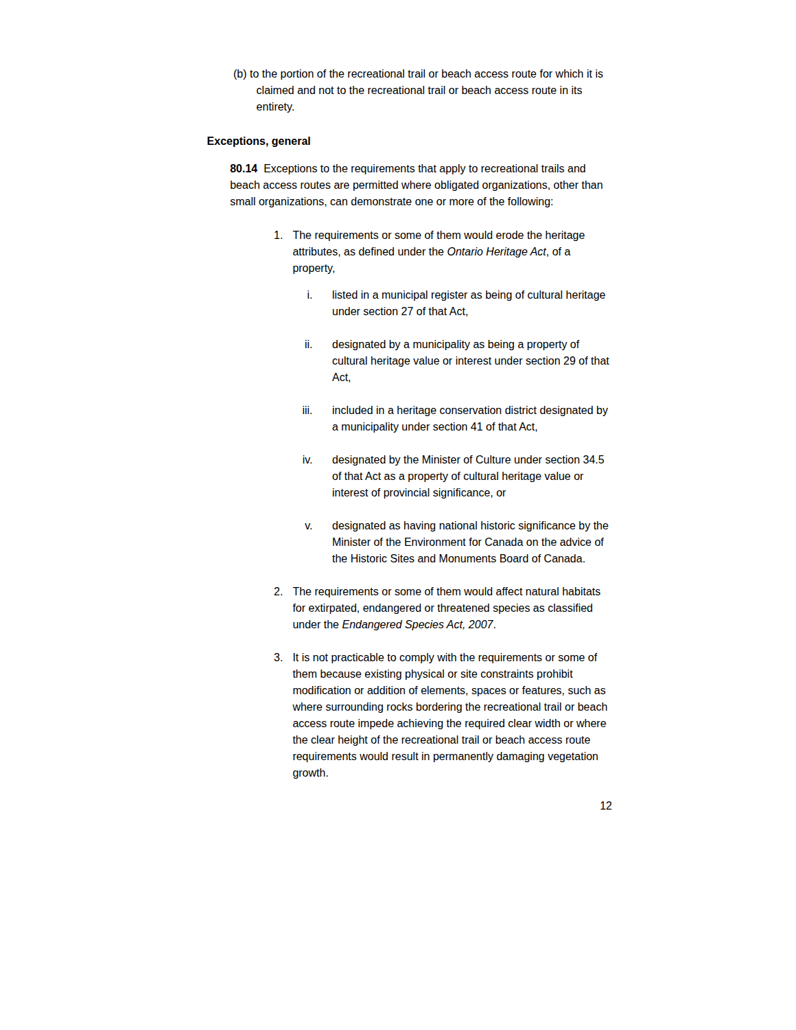(b) to the portion of the recreational trail or beach access route for which it is claimed and not to the recreational trail or beach access route in its entirety.
Exceptions, general
80.14 Exceptions to the requirements that apply to recreational trails and beach access routes are permitted where obligated organizations, other than small organizations, can demonstrate one or more of the following:
The requirements or some of them would erode the heritage attributes, as defined under the Ontario Heritage Act, of a property,
listed in a municipal register as being of cultural heritage under section 27 of that Act,
designated by a municipality as being a property of cultural heritage value or interest under section 29 of that Act,
included in a heritage conservation district designated by a municipality under section 41 of that Act,
designated by the Minister of Culture under section 34.5 of that Act as a property of cultural heritage value or interest of provincial significance, or
designated as having national historic significance by the Minister of the Environment for Canada on the advice of the Historic Sites and Monuments Board of Canada.
The requirements or some of them would affect natural habitats for extirpated, endangered or threatened species as classified under the Endangered Species Act, 2007.
It is not practicable to comply with the requirements or some of them because existing physical or site constraints prohibit modification or addition of elements, spaces or features, such as where surrounding rocks bordering the recreational trail or beach access route impede achieving the required clear width or where the clear height of the recreational trail or beach access route requirements would result in permanently damaging vegetation growth.
12